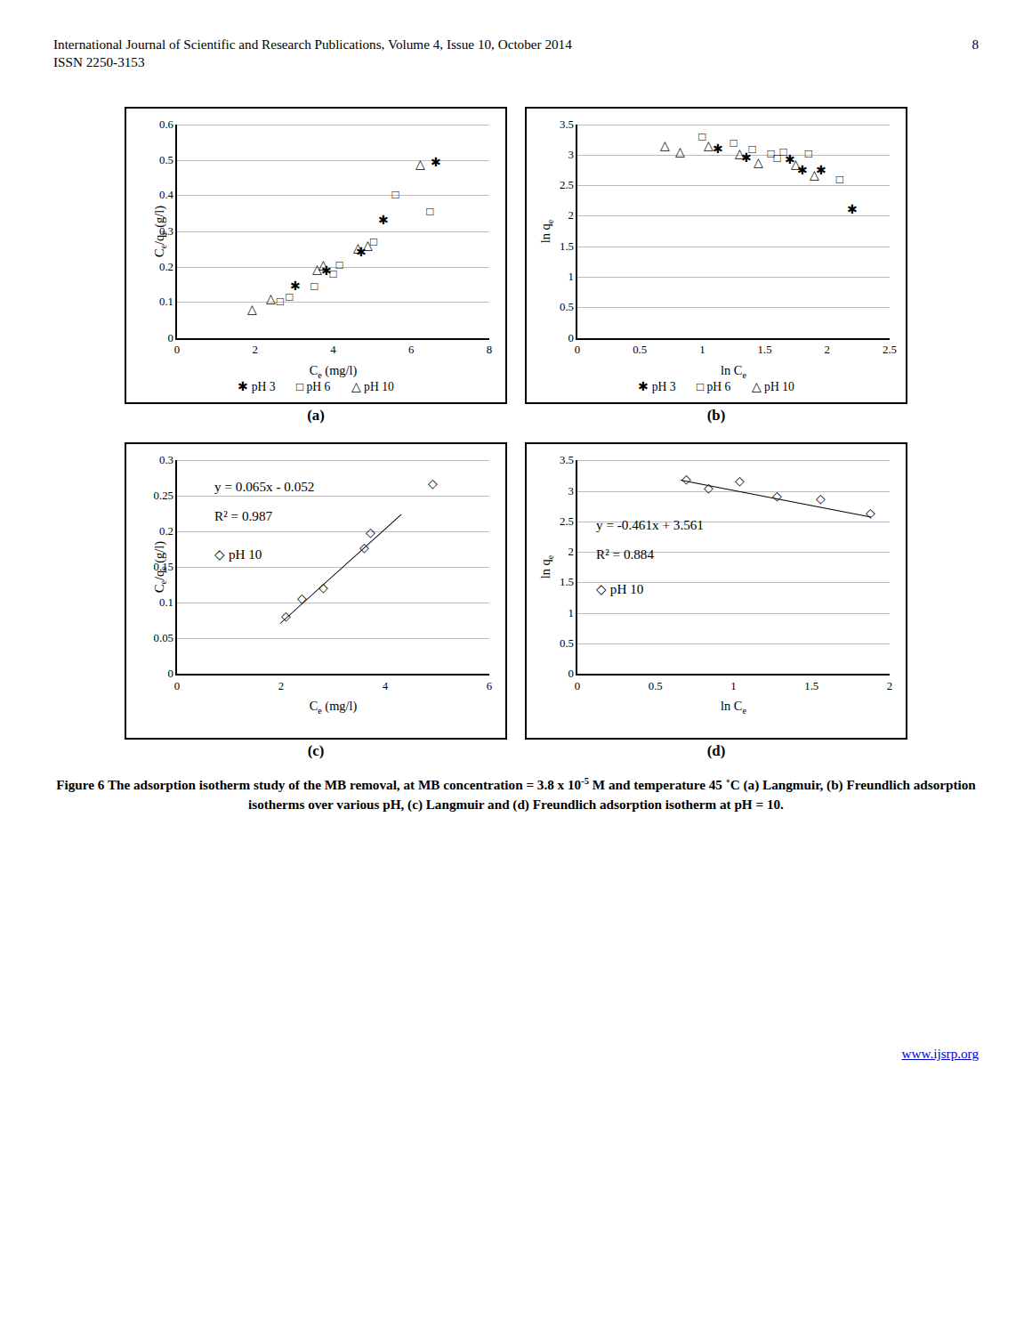International Journal of Scientific and Research Publications, Volume 4, Issue 10, October 2014
ISSN 2250-3153
8
0.6
0.5
0.4
0.3
0.2
0.1
0
0
2
4
6
8
Ce/qe (g/l)
Ce (mg/l)
△
△
□
□
✱
□
△
△
✱
□
□
△
✱
△
□
✱
□
△
✱
□
✱ pH 3 □ pH 6 △ pH 10
(a)
3.5
3
2.5
2
1.5
1
0.5
0
0
0.5
1
1.5
2
2.5
ln qe
ln Ce
△
△
□
△
✱
□
△
✱
□
△
□
□
□
✱
△
✱
□
△
✱
□
✱
✱ pH 3 □ pH 6 △ pH 10
(b)
0.3
0.25
0.2
0.15
0.1
0.05
0
0
2
4
6
Ce/qe (g/l)
Ce (mg/l)
y = 0.065x - 0.052
R² = 0.987
◇ pH 10
◇
◇
◇
◇
◇
◇
(c)
3.5
3
2.5
2
1.5
1
0.5
0
0
0.5
1
1.5
2
ln qe
ln Ce
y = -0.461x + 3.561
R² = 0.884
◇ pH 10
◇
◇
◇
◇
◇
◇
(d)
Figure 6 The adsorption isotherm study of the MB removal, at MB concentration = 3.8 x 10-5 M and temperature 45 ˚C (a) Langmuir, (b) Freundlich adsorption isotherms over various pH, (c) Langmuir and (d) Freundlich adsorption isotherm at pH = 10.
www.ijsrp.org